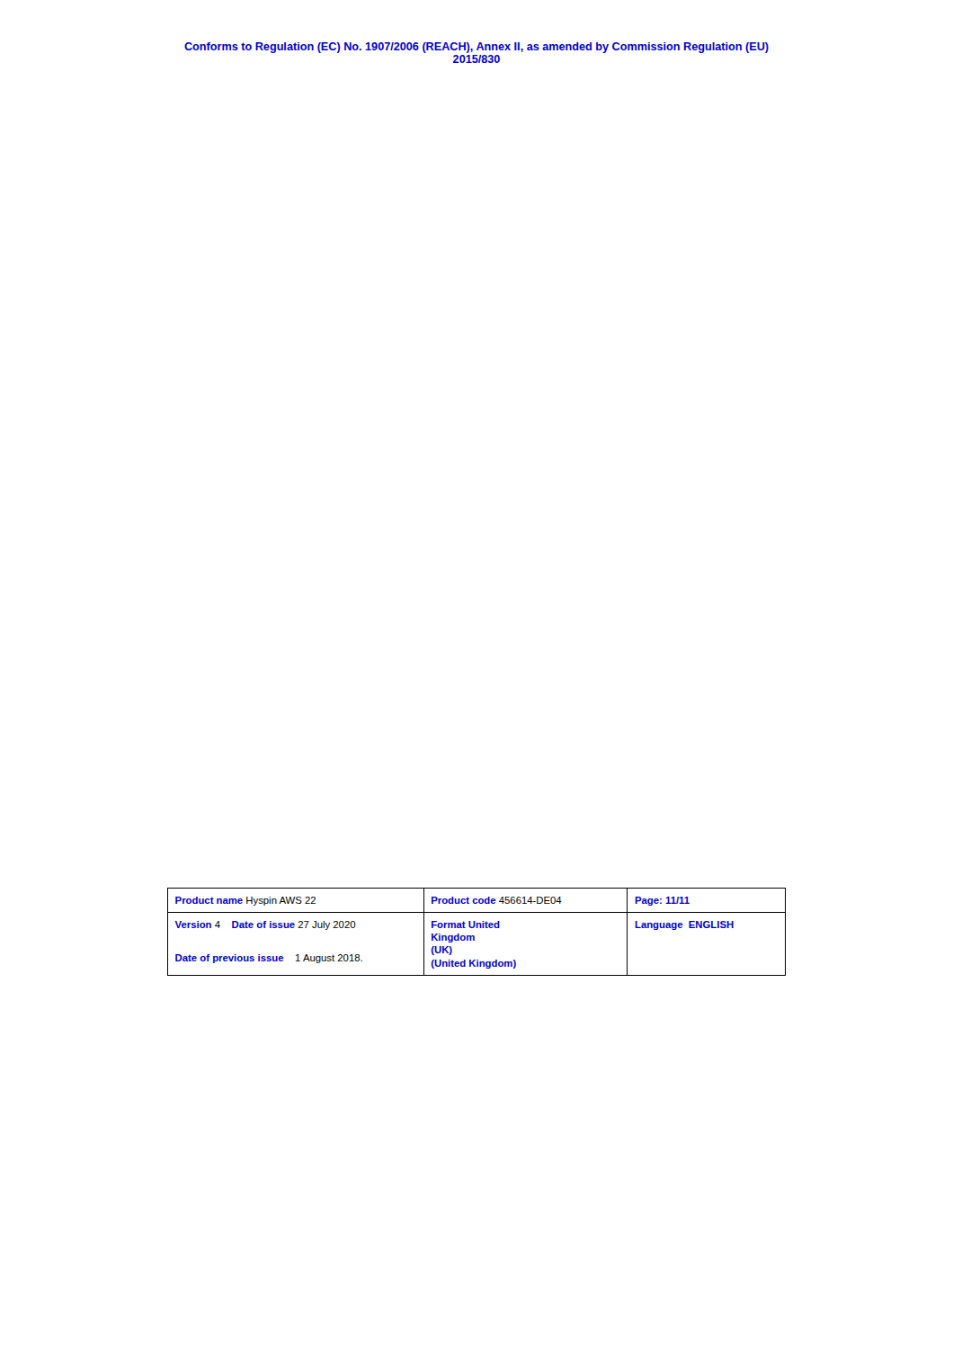Conforms to Regulation (EC) No. 1907/2006 (REACH), Annex II, as amended by Commission Regulation (EU) 2015/830
| Product name Hyspin AWS 22 | Product code 456614-DE04 | Page: 11/11 |
| Version 4 Date of issue 27 July 2020 Date of previous issue 1 August 2018. | Format United Kingdom (UK) (United Kingdom) | Language ENGLISH |